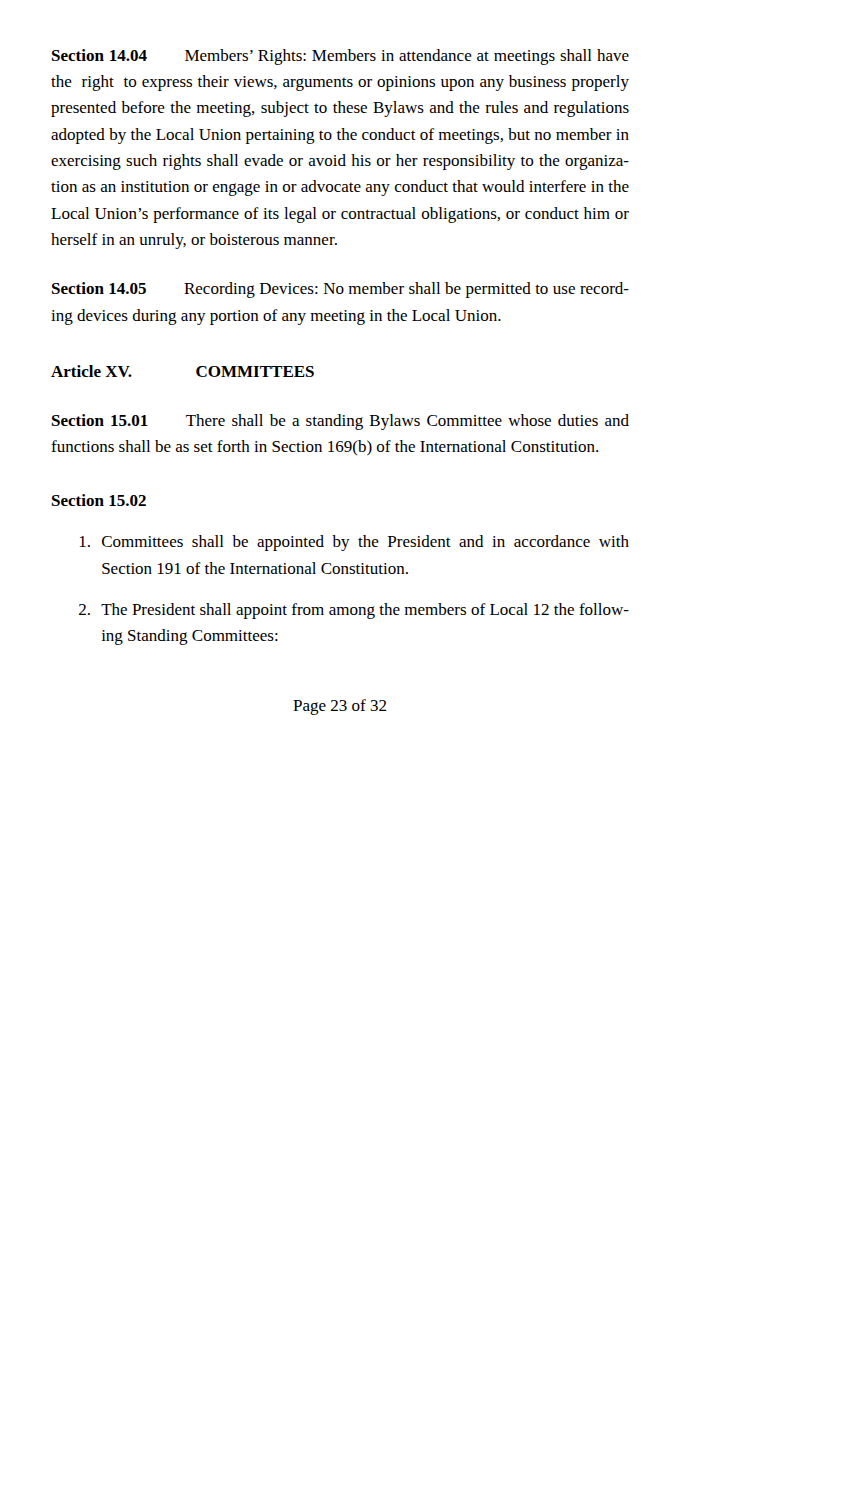Section 14.04 Members’ Rights: Members in attendance at meetings shall have the right to express their views, arguments or opinions upon any business properly presented before the meeting, subject to these Bylaws and the rules and regulations adopted by the Local Union pertaining to the conduct of meetings, but no member in exercising such rights shall evade or avoid his or her responsibility to the organization as an institution or engage in or advocate any conduct that would interfere in the Local Union’s performance of its legal or contractual obligations, or conduct him or herself in an unruly, or boisterous manner.
Section 14.05 Recording Devices: No member shall be permitted to use recording devices during any portion of any meeting in the Local Union.
Article XV. COMMITTEES
Section 15.01 There shall be a standing Bylaws Committee whose duties and functions shall be as set forth in Section 169(b) of the International Constitution.
Section 15.02
Committees shall be appointed by the President and in accordance with Section 191 of the International Constitution.
The President shall appoint from among the members of Local 12 the following Standing Committees:
Page 23 of 32